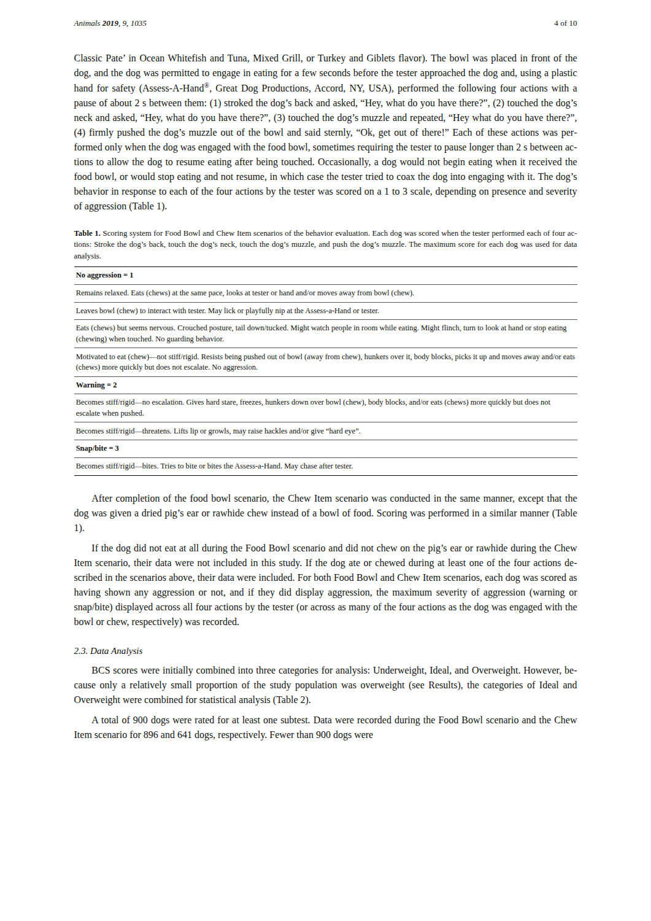Animals 2019, 9, 1035 4 of 10
Classic Pate’ in Ocean Whitefish and Tuna, Mixed Grill, or Turkey and Giblets flavor). The bowl was placed in front of the dog, and the dog was permitted to engage in eating for a few seconds before the tester approached the dog and, using a plastic hand for safety (Assess-A-Hand®, Great Dog Productions, Accord, NY, USA), performed the following four actions with a pause of about 2 s between them: (1) stroked the dog’s back and asked, “Hey, what do you have there?”, (2) touched the dog’s neck and asked, “Hey, what do you have there?”, (3) touched the dog’s muzzle and repeated, “Hey what do you have there?”, (4) firmly pushed the dog’s muzzle out of the bowl and said sternly, “Ok, get out of there!” Each of these actions was performed only when the dog was engaged with the food bowl, sometimes requiring the tester to pause longer than 2 s between actions to allow the dog to resume eating after being touched. Occasionally, a dog would not begin eating when it received the food bowl, or would stop eating and not resume, in which case the tester tried to coax the dog into engaging with it. The dog’s behavior in response to each of the four actions by the tester was scored on a 1 to 3 scale, depending on presence and severity of aggression (Table 1).
Table 1. Scoring system for Food Bowl and Chew Item scenarios of the behavior evaluation. Each dog was scored when the tester performed each of four actions: Stroke the dog’s back, touch the dog’s neck, touch the dog’s muzzle, and push the dog’s muzzle. The maximum score for each dog was used for data analysis.
| No aggression = 1 |
| Remains relaxed. Eats (chews) at the same pace, looks at tester or hand and/or moves away from bowl (chew). |
| Leaves bowl (chew) to interact with tester. May lick or playfully nip at the Assess-a-Hand or tester. |
| Eats (chews) but seems nervous. Crouched posture, tail down/tucked. Might watch people in room while eating. Might flinch, turn to look at hand or stop eating (chewing) when touched. No guarding behavior. |
| Motivated to eat (chew)—not stiff/rigid. Resists being pushed out of bowl (away from chew), hunkers over it, body blocks, picks it up and moves away and/or eats (chews) more quickly but does not escalate. No aggression. |
| Warning = 2 |
| Becomes stiff/rigid—no escalation. Gives hard stare, freezes, hunkers down over bowl (chew), body blocks, and/or eats (chews) more quickly but does not escalate when pushed. |
| Becomes stiff/rigid—threatens. Lifts lip or growls, may raise hackles and/or give “hard eye”. |
| Snap/bite = 3 |
| Becomes stiff/rigid—bites. Tries to bite or bites the Assess-a-Hand. May chase after tester. |
After completion of the food bowl scenario, the Chew Item scenario was conducted in the same manner, except that the dog was given a dried pig’s ear or rawhide chew instead of a bowl of food. Scoring was performed in a similar manner (Table 1).
If the dog did not eat at all during the Food Bowl scenario and did not chew on the pig’s ear or rawhide during the Chew Item scenario, their data were not included in this study. If the dog ate or chewed during at least one of the four actions described in the scenarios above, their data were included. For both Food Bowl and Chew Item scenarios, each dog was scored as having shown any aggression or not, and if they did display aggression, the maximum severity of aggression (warning or snap/bite) displayed across all four actions by the tester (or across as many of the four actions as the dog was engaged with the bowl or chew, respectively) was recorded.
2.3. Data Analysis
BCS scores were initially combined into three categories for analysis: Underweight, Ideal, and Overweight. However, because only a relatively small proportion of the study population was overweight (see Results), the categories of Ideal and Overweight were combined for statistical analysis (Table 2).
A total of 900 dogs were rated for at least one subtest. Data were recorded during the Food Bowl scenario and the Chew Item scenario for 896 and 641 dogs, respectively. Fewer than 900 dogs were